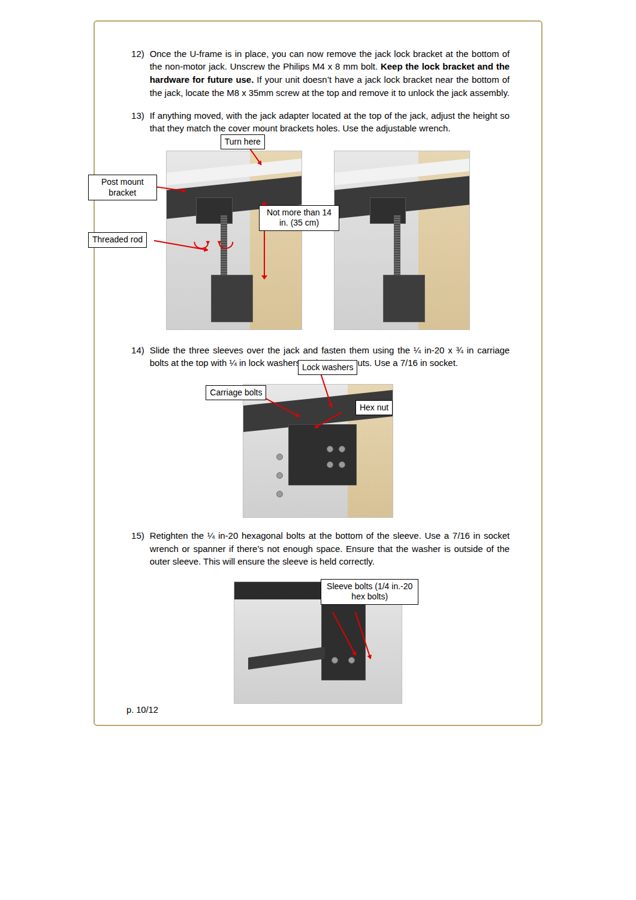12) Once the U-frame is in place, you can now remove the jack lock bracket at the bottom of the non-motor jack. Unscrew the Philips M4 x 8 mm bolt. Keep the lock bracket and the hardware for future use. If your unit doesn’t have a jack lock bracket near the bottom of the jack, locate the M8 x 35mm screw at the top and remove it to unlock the jack assembly.
13) If anything moved, with the jack adapter located at the top of the jack, adjust the height so that they match the cover mount brackets holes. Use the adjustable wrench.
Turn here
Post mount bracket
Threaded rod
Not more than 14 in. (35 cm)
14) Slide the three sleeves over the jack and fasten them using the ¼ in-20 x ¾ in carriage bolts at the top with ¼ in lock washers and ¼ in-20 nuts. Use a 7/16 in socket.
Lock washers
Carriage bolts
Hex nut
15) Retighten the ¼ in-20 hexagonal bolts at the bottom of the sleeve. Use a 7/16 in socket wrench or spanner if there’s not enough space. Ensure that the washer is outside of the outer sleeve. This will ensure the sleeve is held correctly.
Sleeve bolts (1/4 in.-20 hex bolts)
p. 10/12